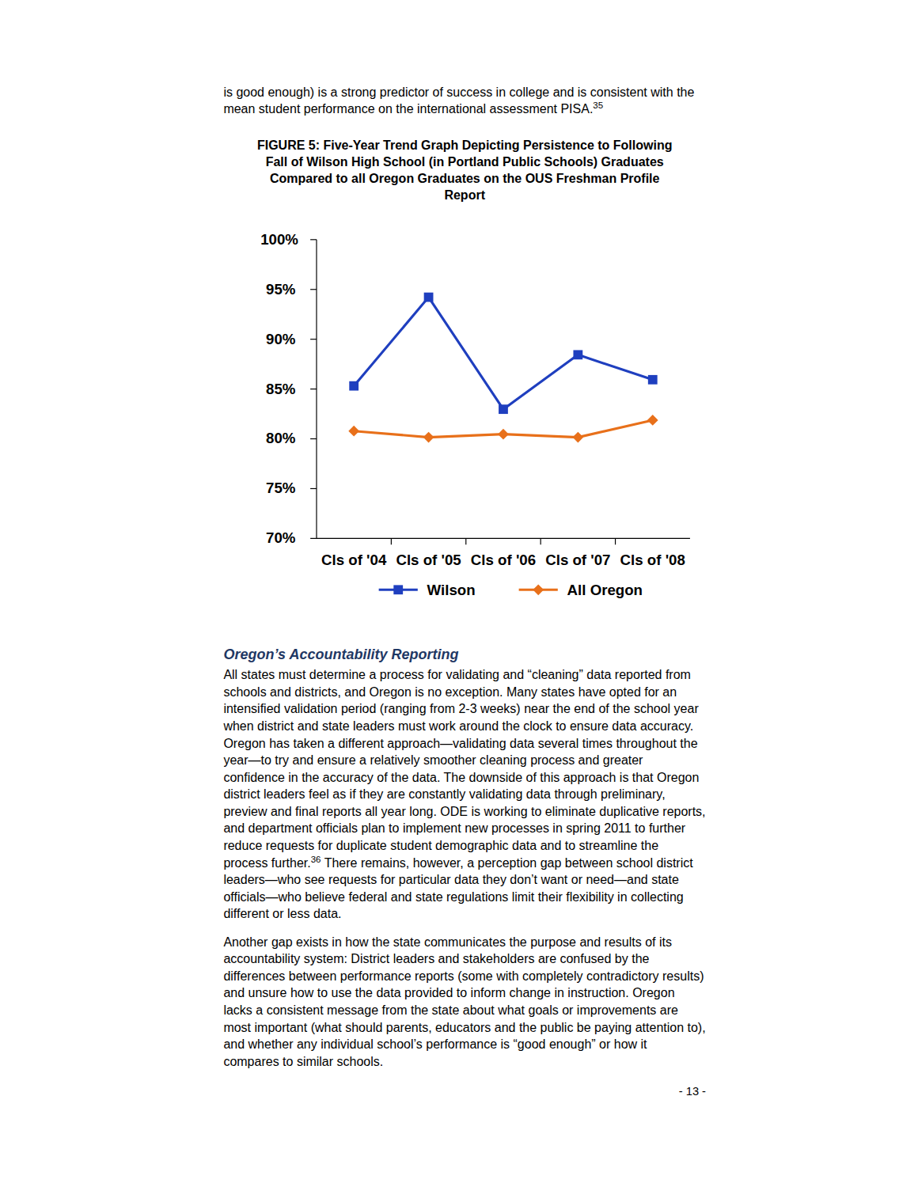is good enough) is a strong predictor of success in college and is consistent with the mean student performance on the international assessment PISA.35
FIGURE 5: Five-Year Trend Graph Depicting Persistence to Following Fall of Wilson High School (in Portland Public Schools) Graduates Compared to all Oregon Graduates on the OUS Freshman Profile Report
100% 95% 90% 85% 80% 75% 70% Cls of '04 Cls of '05 Cls of '06 Cls of '07 Cls of '08 Wilson All Oregon
Oregon’s Accountability Reporting
All states must determine a process for validating and “cleaning” data reported from schools and districts, and Oregon is no exception. Many states have opted for an intensified validation period (ranging from 2-3 weeks) near the end of the school year when district and state leaders must work around the clock to ensure data accuracy. Oregon has taken a different approach—validating data several times throughout the year—to try and ensure a relatively smoother cleaning process and greater confidence in the accuracy of the data. The downside of this approach is that Oregon district leaders feel as if they are constantly validating data through preliminary, preview and final reports all year long. ODE is working to eliminate duplicative reports, and department officials plan to implement new processes in spring 2011 to further reduce requests for duplicate student demographic data and to streamline the process further.36 There remains, however, a perception gap between school district leaders—who see requests for particular data they don’t want or need—and state officials—who believe federal and state regulations limit their flexibility in collecting different or less data.
Another gap exists in how the state communicates the purpose and results of its accountability system: District leaders and stakeholders are confused by the differences between performance reports (some with completely contradictory results) and unsure how to use the data provided to inform change in instruction. Oregon lacks a consistent message from the state about what goals or improvements are most important (what should parents, educators and the public be paying attention to), and whether any individual school’s performance is “good enough” or how it compares to similar schools.
- 13 -